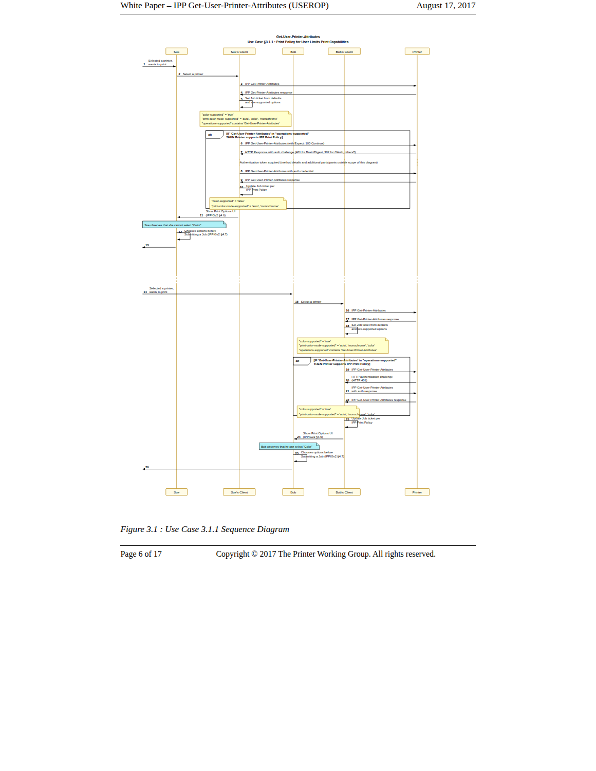White Paper – IPP Get-User-Printer-Attributes (USEROP)
August 17, 2017
Get-User-Printer-Attributes Use Case §3.1.1 : Print Policy for User Limits Print Capabilities Sue Sue's Client Bob Bob's Client Printer 1 Selected a printer, wants to print 2 Select a printer 3 IPP Get-Printer-Attributes 4 IPP Get-Printer-Attributes response 5 Set Job ticket from defaults and xxx-supported options "color-supported" = 'true' "print-color-mode-supported" = 'auto', 'color', 'monochrome' "operations-supported" contains 'Get-User-Printer-Attributes' alt [IF 'Get-User-Printer-Attributes' in "operations-supported" THEN Printer supports IPP Print Policy] 6 IPP Get-User-Printer-Attributes (with Expect: 100 Continue) 7 HTTP Response with auth challenge (401 for Basic/Digest, 302 for OAuth, others?) Authentication token acquired (method details and additional participants outside scope of this diagram) 8 IPP Get-User-Printer-Attributes with auth credential 9 IPP Get-User-Printer-Attributes response 10 Update Job ticket per IPP Print Policy "color-supported" = 'false' "print-color-mode-supported" = 'auto', 'monochrome' 11 Show Print Options UI (IPPIGv2 §4.6) Sue observes that she cannot select "Color" 12 Chooses options before Submitting a Job (IPPIGv2 §4.7) 13 14 Selected a printer, wants to print 15 Select a printer 16 IPP Get-Printer-Attributes 17 IPP Get-Printer-Attributes response 18 Set Job ticket from defaults and xxx-supported options "color-supported" = 'true' "print-color-mode-supported" = 'auto', 'monochrome', 'color' "operations-supported" contains 'Get-User-Printer-Attributes' alt [IF 'Get-User-Printer-Attributes' in "operations-supported" THEN Printer supports IPP Print Policy] 19 IPP Get-User-Printer-Attributes 20 HTTP authentication challenge (HTTP 401) 21 IPP Get-User-Printer-Attributes with auth response 22 IPP Get-User-Printer-Attributes response "color-supported" = 'true' "print-color-mode-supported" = 'auto', 'monochrome', 'color' 23 Update Job ticket per IPP Print Policy 24 Show Print Options UI (IPPIGv2 §4.6) Bob observes that he can select "Color" 25 Chooses options before Submitting a Job (IPPIGv2 §4.7) 26 Sue Sue's Client Bob Bob's Client Printer
Figure 3.1 : Use Case 3.1.1 Sequence Diagram
Page 6 of 17
Copyright © 2017 The Printer Working Group. All rights reserved.